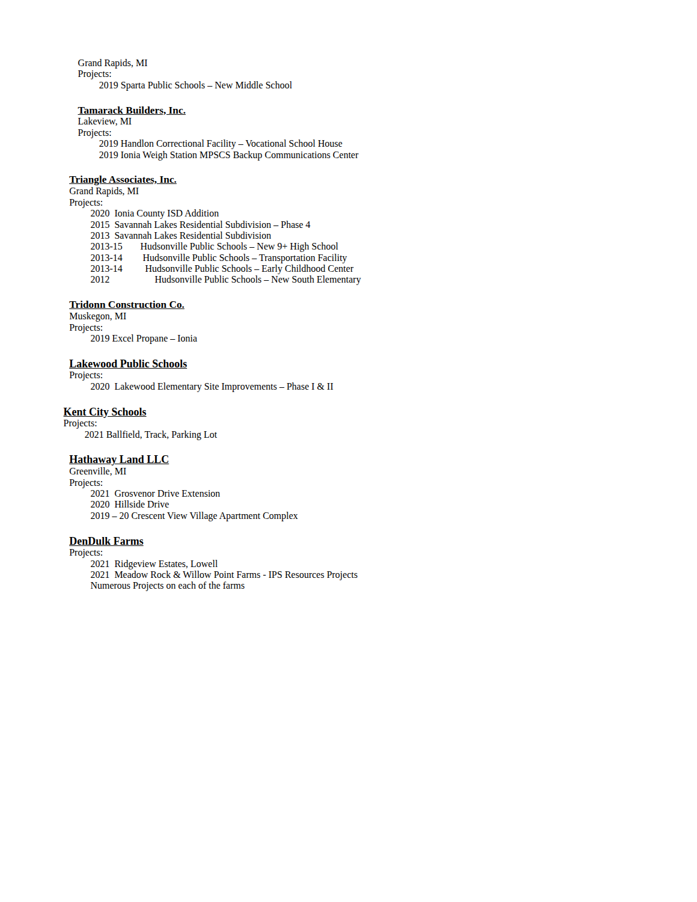Grand Rapids, MI
Projects:
2019 Sparta Public Schools – New Middle School
Tamarack Builders, Inc.
Lakeview, MI
Projects:
2019 Handlon Correctional Facility – Vocational School House
2019 Ionia Weigh Station MPSCS Backup Communications Center
Triangle Associates, Inc.
Grand Rapids, MI
Projects:
2020 Ionia County ISD Addition
2015 Savannah Lakes Residential Subdivision – Phase 4
2013 Savannah Lakes Residential Subdivision
2013-15 Hudsonville Public Schools – New 9+ High School
2013-14 Hudsonville Public Schools – Transportation Facility
2013-14 Hudsonville Public Schools – Early Childhood Center
2012 Hudsonville Public Schools – New South Elementary
Tridonn Construction Co.
Muskegon, MI
Projects:
2019 Excel Propane – Ionia
Lakewood Public Schools
Projects:
2020 Lakewood Elementary Site Improvements – Phase I & II
Kent City Schools
Projects:
2021 Ballfield, Track, Parking Lot
Hathaway Land LLC
Greenville, MI
Projects:
2021 Grosvenor Drive Extension
2020 Hillside Drive
2019 – 20 Crescent View Village Apartment Complex
DenDulk Farms
Projects:
2021 Ridgeview Estates, Lowell
2021 Meadow Rock & Willow Point Farms - IPS Resources Projects
Numerous Projects on each of the farms